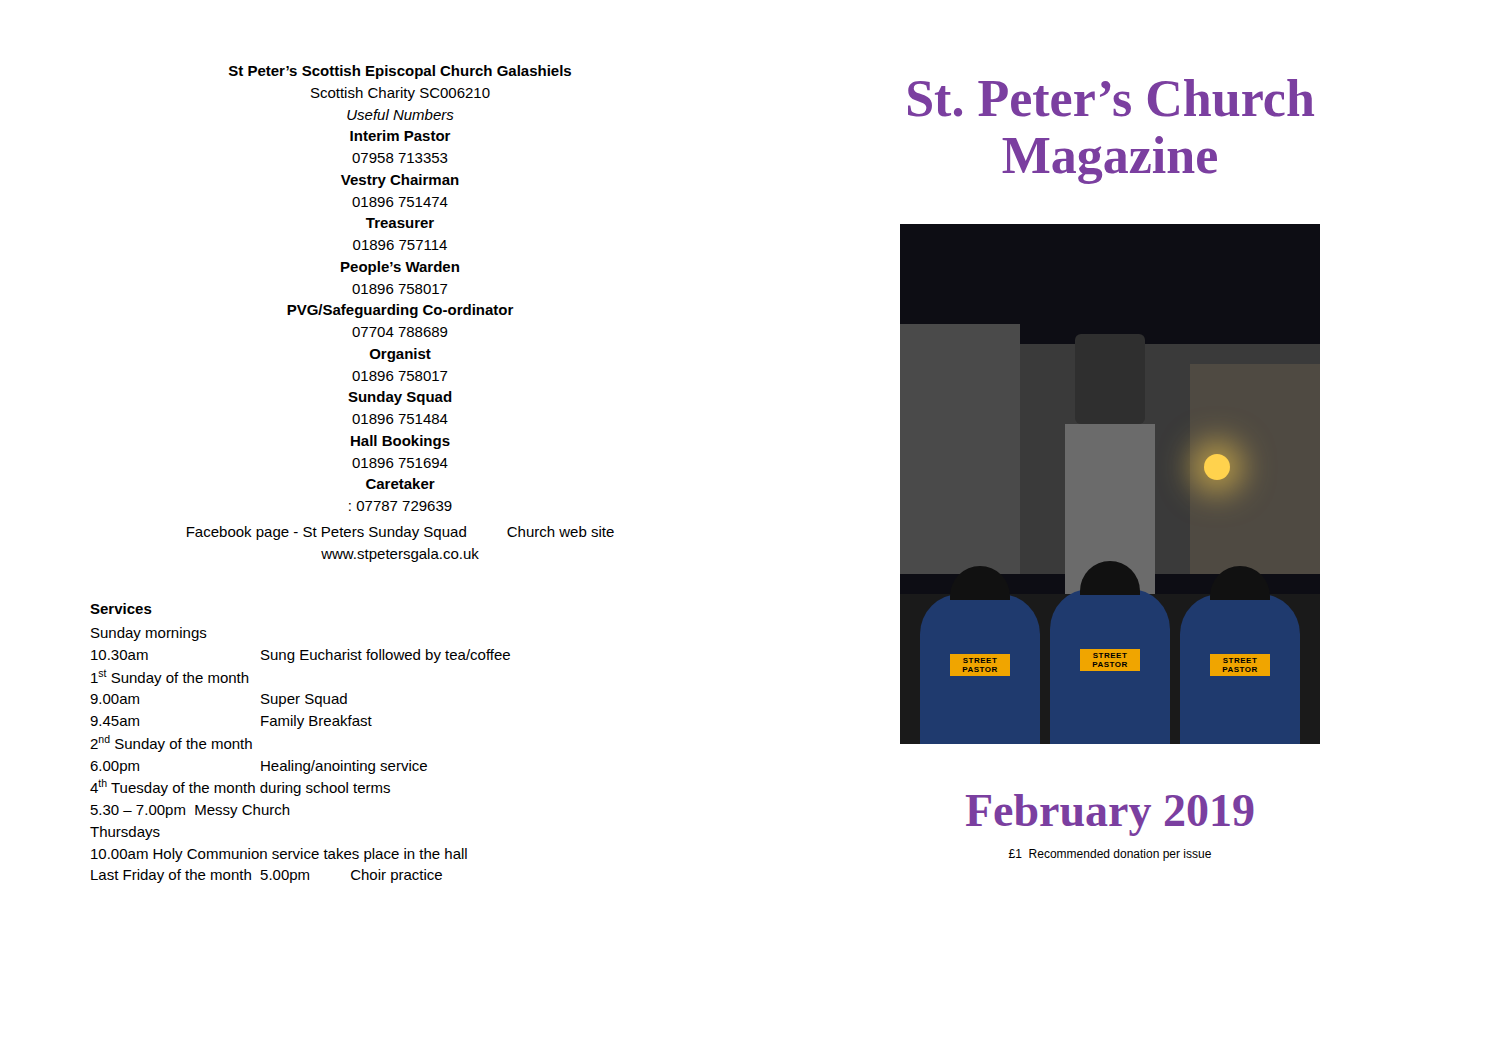St Peter’s Scottish Episcopal Church Galashiels
Scottish Charity SC006210
Useful Numbers
Interim Pastor
07958 713353
Vestry Chairman
01896 751474
Treasurer
01896 757114
People’s Warden
01896 758017
PVG/Safeguarding Co-ordinator
07704 788689
Organist
01896 758017
Sunday Squad
01896 751484
Hall Bookings
01896 751694
Caretaker
: 07787 729639
Facebook page - St Peters Sunday Squad Church web site
www.stpetersgala.co.uk
Services
Sunday mornings
10.30am Sung Eucharist followed by tea/coffee
1st Sunday of the month
9.00am Super Squad
9.45am Family Breakfast
2nd Sunday of the month
6.00pm Healing/anointing service
4th Tuesday of the month during school terms
5.30 – 7.00pm Messy Church
Thursdays
10.00am Holy Communion service takes place in the hall
Last Friday of the month 5.00pm Choir practice
St. Peter’s Church
Magazine
STREET PASTOR
STREET PASTOR
STREET PASTOR
February 2019
£1 Recommended donation per issue